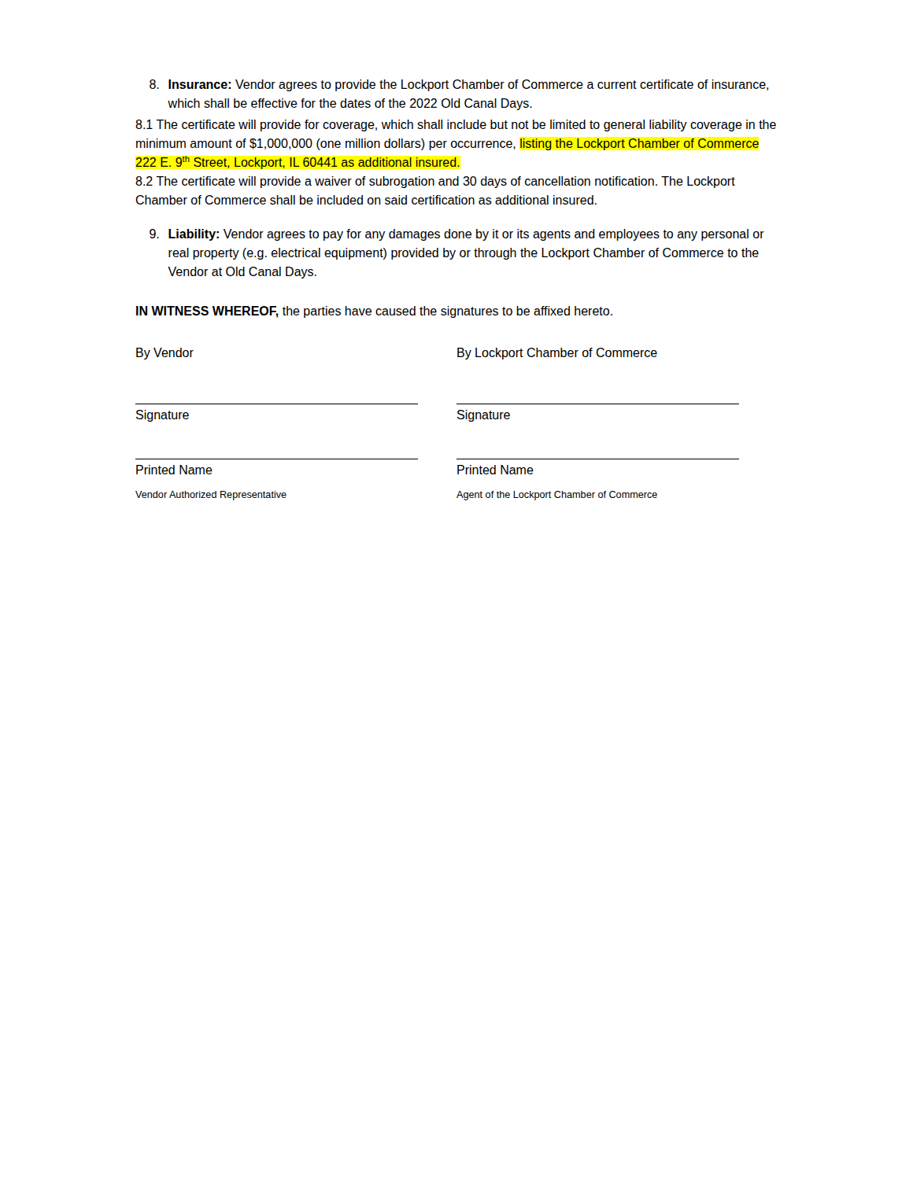Insurance: Vendor agrees to provide the Lockport Chamber of Commerce a current certificate of insurance, which shall be effective for the dates of the 2022 Old Canal Days.
8.1 The certificate will provide for coverage, which shall include but not be limited to general liability coverage in the minimum amount of $1,000,000 (one million dollars) per occurrence, listing the Lockport Chamber of Commerce 222 E. 9th Street, Lockport, IL 60441 as additional insured.
8.2 The certificate will provide a waiver of subrogation and 30 days of cancellation notification. The Lockport Chamber of Commerce shall be included on said certification as additional insured.
Liability: Vendor agrees to pay for any damages done by it or its agents and employees to any personal or real property (e.g. electrical equipment) provided by or through the Lockport Chamber of Commerce to the Vendor at Old Canal Days.
IN WITNESS WHEREOF, the parties have caused the signatures to be affixed hereto.
| By Vendor Signature Printed Name Vendor Authorized Representative | By Lockport Chamber of Commerce Signature Printed Name Agent of the Lockport Chamber of Commerce |